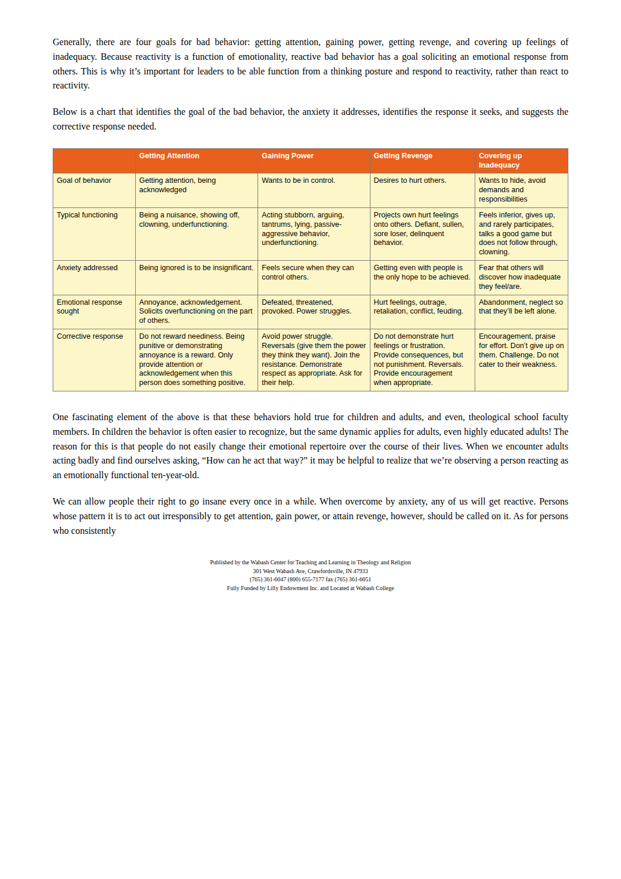Generally, there are four goals for bad behavior: getting attention, gaining power, getting revenge, and covering up feelings of inadequacy. Because reactivity is a function of emotionality, reactive bad behavior has a goal soliciting an emotional response from others. This is why it’s important for leaders to be able function from a thinking posture and respond to reactivity, rather than react to reactivity.
Below is a chart that identifies the goal of the bad behavior, the anxiety it addresses, identifies the response it seeks, and suggests the corrective response needed.
| | Getting Attention | Gaining Power | Getting Revenge | Covering up Inadequacy |
| --- | --- | --- | --- | --- |
| Goal of behavior | Getting attention, being acknowledged | Wants to be in control. | Desires to hurt others. | Wants to hide, avoid demands and responsibilities |
| Typical functioning | Being a nuisance, showing off, clowning, underfunctioning. | Acting stubborn, arguing, tantrums, lying, passive-aggressive behavior, underfunctioning. | Projects own hurt feelings onto others. Defiant, sullen, sore loser, delinquent behavior. | Feels inferior, gives up, and rarely participates, talks a good game but does not follow through, clowning. |
| Anxiety addressed | Being ignored is to be insignificant. | Feels secure when they can control others. | Getting even with people is the only hope to be achieved. | Fear that others will discover how inadequate they feel/are. |
| Emotional response sought | Annoyance, acknowledgement. Solicits overfunctioning on the part of others. | Defeated, threatened, provoked. Power struggles. | Hurt feelings, outrage, retaliation, conflict, feuding. | Abandonment, neglect so that they’ll be left alone. |
| Corrective response | Do not reward neediness. Being punitive or demonstrating annoyance is a reward. Only provide attention or acknowledgement when this person does something positive. | Avoid power struggle. Reversals (give them the power they think they want). Join the resistance. Demonstrate respect as appropriate. Ask for their help. | Do not demonstrate hurt feelings or frustration. Provide consequences, but not punishment. Reversals. Provide encouragement when appropriate. | Encouragement, praise for effort. Don’t give up on them. Challenge. Do not cater to their weakness. |
One fascinating element of the above is that these behaviors hold true for children and adults, and even, theological school faculty members. In children the behavior is often easier to recognize, but the same dynamic applies for adults, even highly educated adults! The reason for this is that people do not easily change their emotional repertoire over the course of their lives. When we encounter adults acting badly and find ourselves asking, “How can he act that way?” it may be helpful to realize that we’re observing a person reacting as an emotionally functional ten-year-old.
We can allow people their right to go insane every once in a while. When overcome by anxiety, any of us will get reactive. Persons whose pattern it is to act out irresponsibly to get attention, gain power, or attain revenge, however, should be called on it. As for persons who consistently
Published by the Wabash Center for Teaching and Learning in Theology and Religion
301 West Wabash Ave, Crawfordsville, IN 47933
(765) 361-6047 (800) 655-7177 fax (765) 361-6051
Fully Funded by Lilly Endowment Inc. and Located at Wabash College